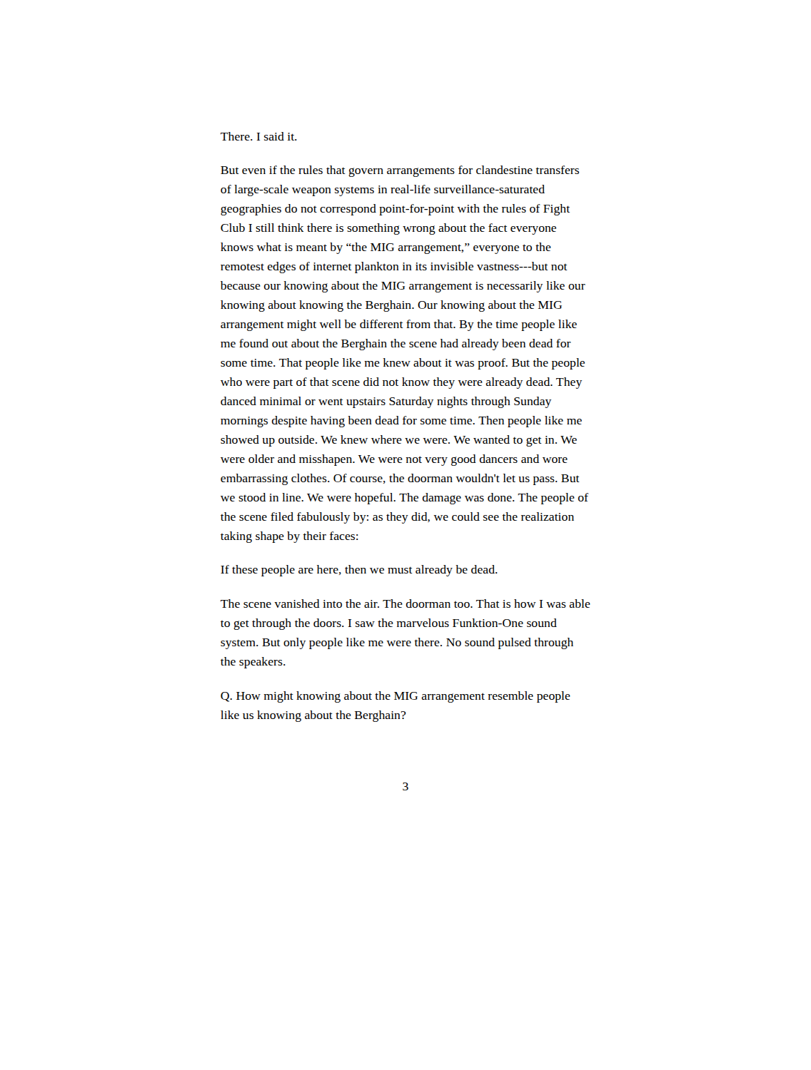There. I said it.
But even if the rules that govern arrangements for clandestine transfers of large-scale weapon systems in real-life surveillance-saturated geographies do not correspond point-for-point with the rules of Fight Club I still think there is something wrong about the fact everyone knows what is meant by “the MIG arrangement,” everyone to the remotest edges of internet plankton in its invisible vastness---but not because our knowing about the MIG arrangement is necessarily like our knowing about knowing the Berghain. Our knowing about the MIG arrangement might well be different from that. By the time people like me found out about the Berghain the scene had already been dead for some time. That people like me knew about it was proof. But the people who were part of that scene did not know they were already dead. They danced minimal or went upstairs Saturday nights through Sunday mornings despite having been dead for some time. Then people like me showed up outside. We knew where we were. We wanted to get in. We were older and misshapen. We were not very good dancers and wore embarrassing clothes. Of course, the doorman wouldn't let us pass. But we stood in line. We were hopeful. The damage was done. The people of the scene filed fabulously by: as they did, we could see the realization taking shape by their faces:
If these people are here, then we must already be dead.
The scene vanished into the air. The doorman too. That is how I was able to get through the doors. I saw the marvelous Funktion-One sound system. But only people like me were there. No sound pulsed through the speakers.
Q. How might knowing about the MIG arrangement resemble people like us knowing about the Berghain?
3